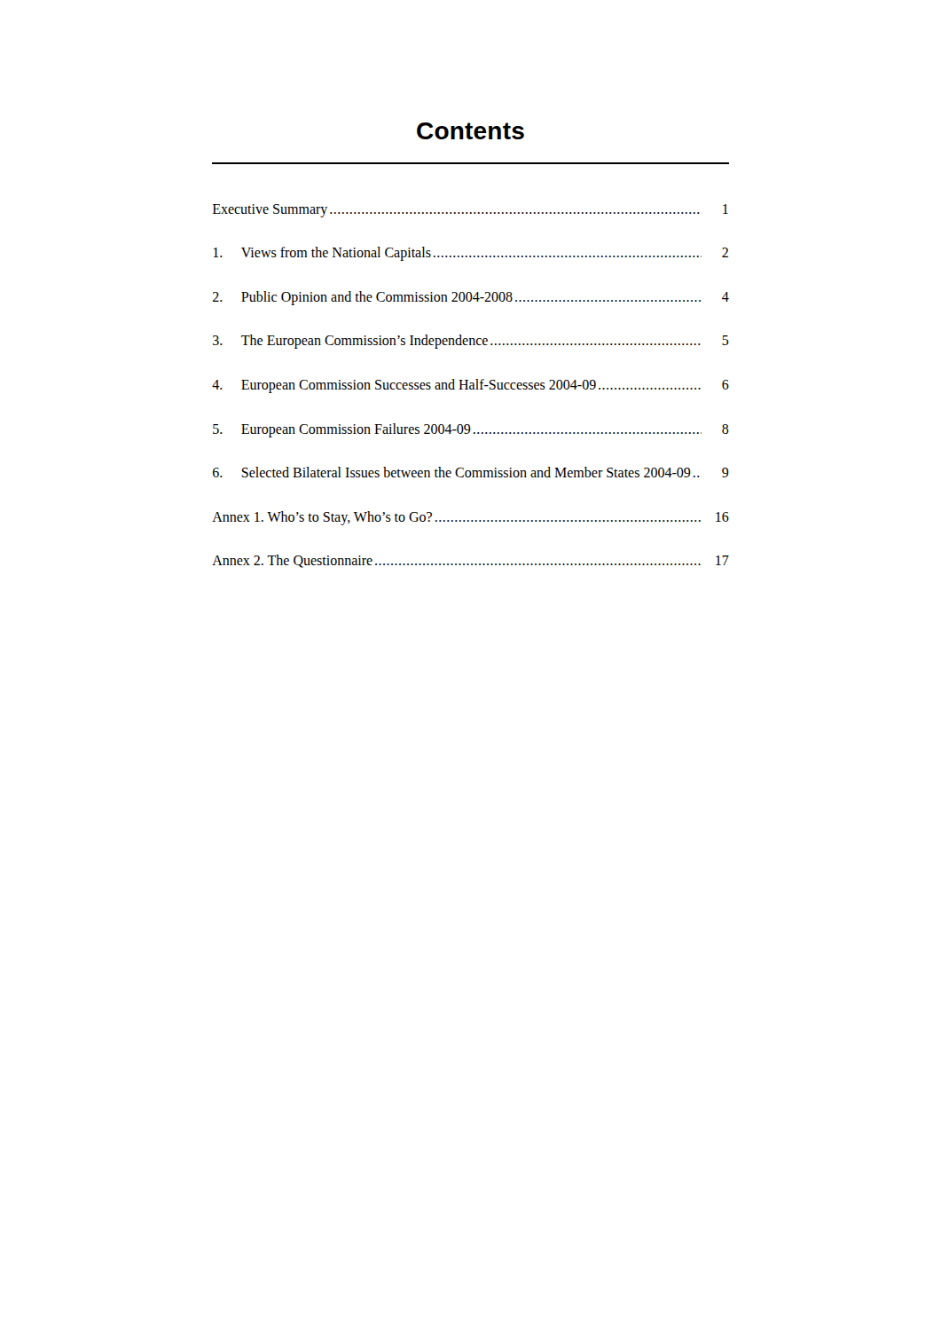Contents
Executive Summary ................................................................................................................. 1
1. Views from the National Capitals .......................................................................................... 2
2. Public Opinion and the Commission 2004-2008 ..................................................................... 4
3. The European Commission’s Independence .......................................................................... 5
4. European Commission Successes and Half-Successes 2004-09 ........................................... 6
5. European Commission Failures 2004-09 .............................................................................. 8
6. Selected Bilateral Issues between the Commission and Member States 2004-09 .................. 9
Annex 1. Who’s to Stay, Who’s to Go? ..................................................................................... 16
Annex 2. The Questionnaire ..................................................................................................... 17